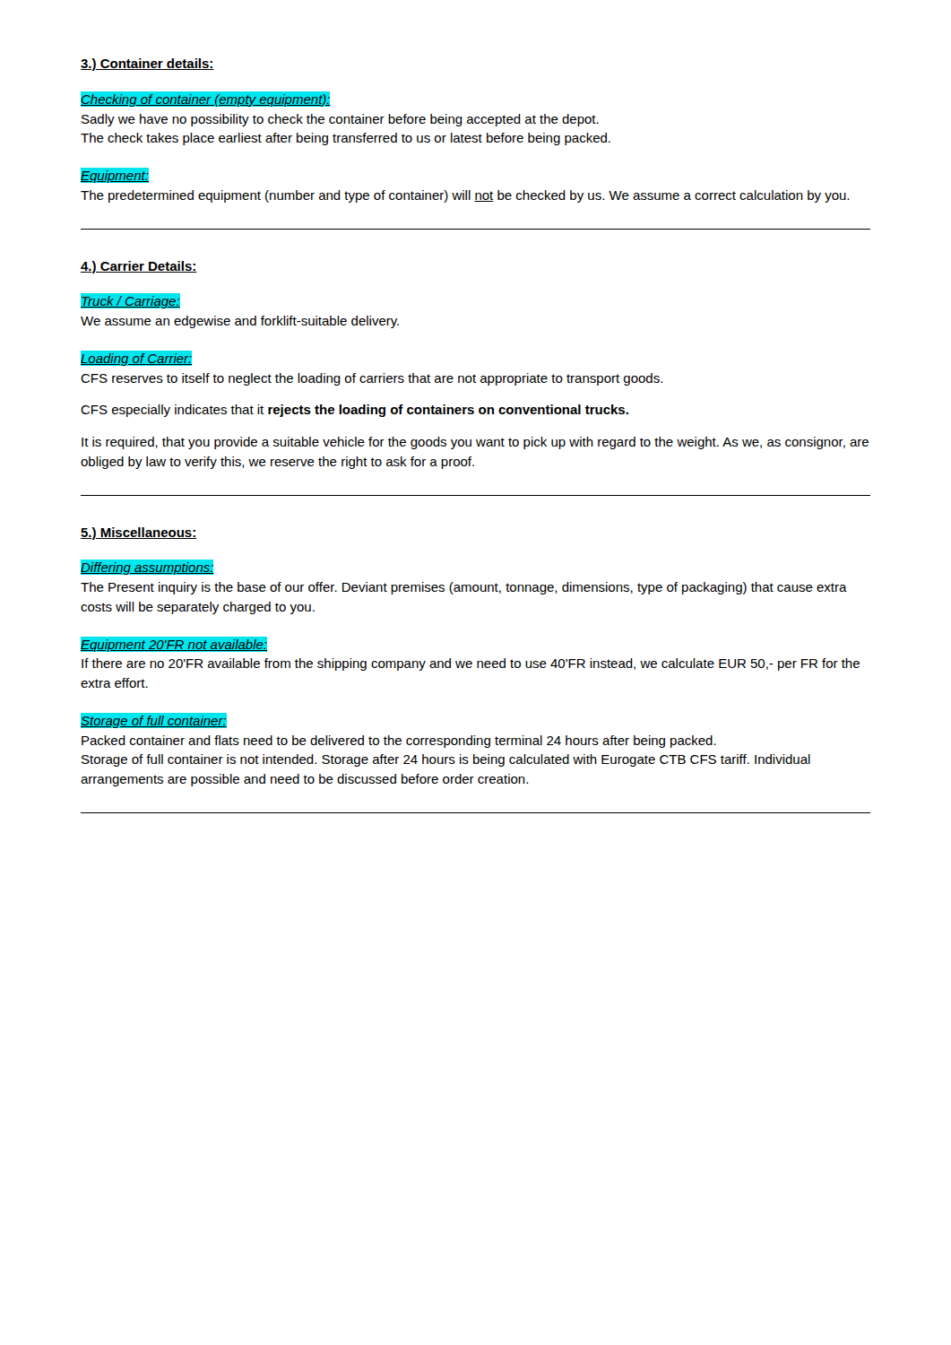3.) Container details:
Checking of container (empty equipment):
Sadly we have no possibility to check the container before being accepted at the depot.
The check takes place earliest after being transferred to us or latest before being packed.
Equipment:
The predetermined equipment (number and type of container) will not be checked by us. We assume a correct calculation by you.
4.) Carrier Details:
Truck / Carriage:
We assume an edgewise and forklift-suitable delivery.
Loading of Carrier:
CFS reserves to itself to neglect the loading of carriers that are not appropriate to transport goods.
CFS especially indicates that it rejects the loading of containers on conventional trucks.
It is required, that you provide a suitable vehicle for the goods you want to pick up with regard to the weight. As we, as consignor, are obliged by law to verify this, we reserve the right to ask for a proof.
5.) Miscellaneous:
Differing assumptions:
The Present inquiry is the base of our offer. Deviant premises (amount, tonnage, dimensions, type of packaging) that cause extra costs will be separately charged to you.
Equipment 20'FR not available:
If there are no 20'FR available from the shipping company and we need to use 40'FR instead, we calculate EUR 50,- per FR for the extra effort.
Storage of full container:
Packed container and flats need to be delivered to the corresponding terminal 24 hours after being packed.
Storage of full container is not intended. Storage after 24 hours is being calculated with Eurogate CTB CFS tariff. Individual arrangements are possible and need to be discussed before order creation.